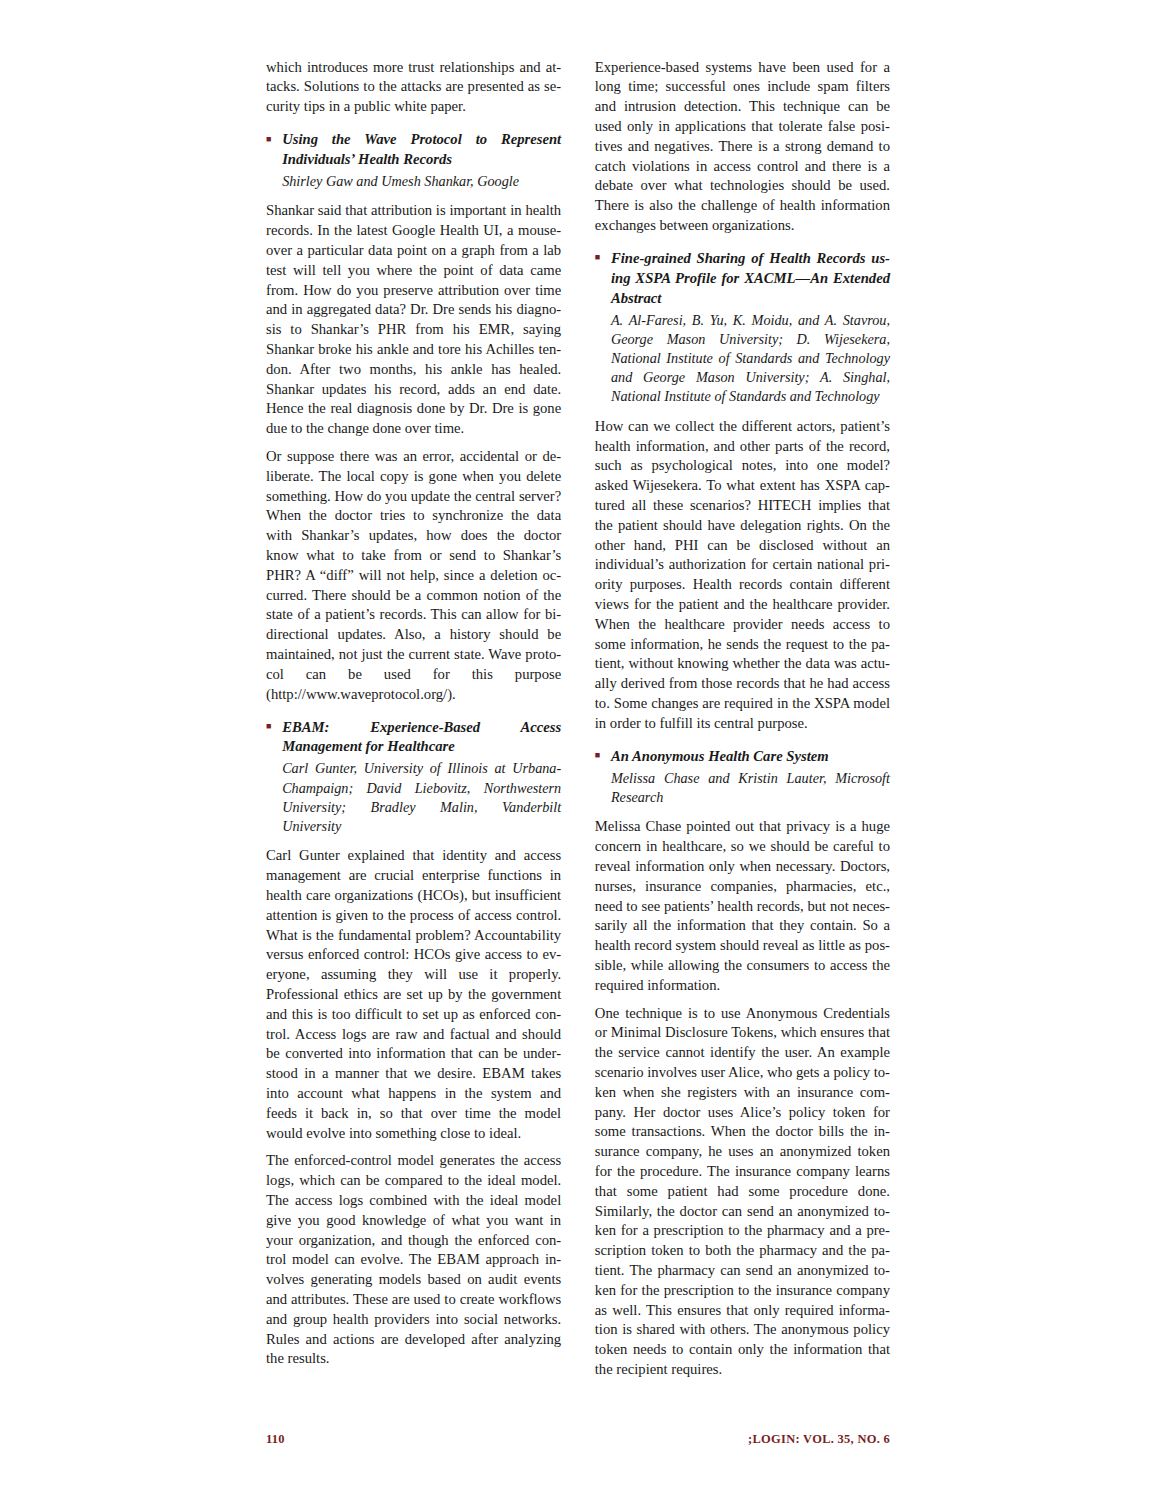which introduces more trust relationships and attacks. Solutions to the attacks are presented as security tips in a public white paper.
Using the Wave Protocol to Represent Individuals’ Health Records Shirley Gaw and Umesh Shankar, Google
Shankar said that attribution is important in health records. In the latest Google Health UI, a mouse-over a particular data point on a graph from a lab test will tell you where the point of data came from. How do you preserve attribution over time and in aggregated data? Dr. Dre sends his diagnosis to Shankar’s PHR from his EMR, saying Shankar broke his ankle and tore his Achilles tendon. After two months, his ankle has healed. Shankar updates his record, adds an end date. Hence the real diagnosis done by Dr. Dre is gone due to the change done over time.
Or suppose there was an error, accidental or deliberate. The local copy is gone when you delete something. How do you update the central server? When the doctor tries to synchronize the data with Shankar’s updates, how does the doctor know what to take from or send to Shankar’s PHR? A “diff” will not help, since a deletion occurred. There should be a common notion of the state of a patient’s records. This can allow for bi-directional updates. Also, a history should be maintained, not just the current state. Wave protocol can be used for this purpose (http://www.waveprotocol.org/).
EBAM: Experience-Based Access Management for Healthcare Carl Gunter, University of Illinois at Urbana-Champaign; David Liebovitz, Northwestern University; Bradley Malin, Vanderbilt University
Carl Gunter explained that identity and access management are crucial enterprise functions in health care organizations (HCOs), but insufficient attention is given to the process of access control. What is the fundamental problem? Accountability versus enforced control: HCOs give access to everyone, assuming they will use it properly. Professional ethics are set up by the government and this is too difficult to set up as enforced control. Access logs are raw and factual and should be converted into information that can be understood in a manner that we desire. EBAM takes into account what happens in the system and feeds it back in, so that over time the model would evolve into something close to ideal.
The enforced-control model generates the access logs, which can be compared to the ideal model. The access logs combined with the ideal model give you good knowledge of what you want in your organization, and though the enforced control model can evolve. The EBAM approach involves generating models based on audit events and attributes. These are used to create workflows and group health providers into social networks. Rules and actions are developed after analyzing the results.
Experience-based systems have been used for a long time; successful ones include spam filters and intrusion detection. This technique can be used only in applications that tolerate false positives and negatives. There is a strong demand to catch violations in access control and there is a debate over what technologies should be used. There is also the challenge of health information exchanges between organizations.
Fine-grained Sharing of Health Records using XSPA Profile for XACML—An Extended Abstract A. Al-Faresi, B. Yu, K. Moidu, and A. Stavrou, George Mason University; D. Wijesekera, National Institute of Standards and Technology and George Mason University; A. Singhal, National Institute of Standards and Technology
How can we collect the different actors, patient’s health information, and other parts of the record, such as psychological notes, into one model? asked Wijesekera. To what extent has XSPA captured all these scenarios? HITECH implies that the patient should have delegation rights. On the other hand, PHI can be disclosed without an individual’s authorization for certain national priority purposes. Health records contain different views for the patient and the healthcare provider. When the healthcare provider needs access to some information, he sends the request to the patient, without knowing whether the data was actually derived from those records that he had access to. Some changes are required in the XSPA model in order to fulfill its central purpose.
An Anonymous Health Care System Melissa Chase and Kristin Lauter, Microsoft Research
Melissa Chase pointed out that privacy is a huge concern in healthcare, so we should be careful to reveal information only when necessary. Doctors, nurses, insurance companies, pharmacies, etc., need to see patients’ health records, but not necessarily all the information that they contain. So a health record system should reveal as little as possible, while allowing the consumers to access the required information.
One technique is to use Anonymous Credentials or Minimal Disclosure Tokens, which ensures that the service cannot identify the user. An example scenario involves user Alice, who gets a policy token when she registers with an insurance company. Her doctor uses Alice’s policy token for some transactions. When the doctor bills the insurance company, he uses an anonymized token for the procedure. The insurance company learns that some patient had some procedure done. Similarly, the doctor can send an anonymized token for a prescription to the pharmacy and a prescription token to both the pharmacy and the patient. The pharmacy can send an anonymized token for the prescription to the insurance company as well. This ensures that only required information is shared with others. The anonymous policy token needs to contain only the information that the recipient requires.
110 ;LOGIN: VOL. 35, NO. 6